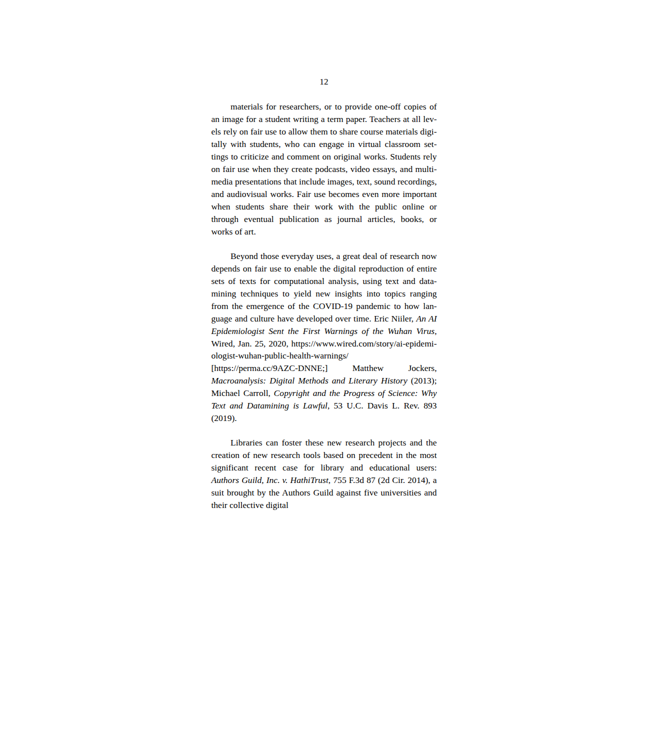12
materials for researchers, or to provide one-off copies of an image for a student writing a term paper. Teachers at all levels rely on fair use to allow them to share course materials digitally with students, who can engage in virtual classroom settings to criticize and comment on original works. Students rely on fair use when they create podcasts, video essays, and multimedia presentations that include images, text, sound recordings, and audiovisual works. Fair use becomes even more important when students share their work with the public online or through eventual publication as journal articles, books, or works of art.
Beyond those everyday uses, a great deal of research now depends on fair use to enable the digital reproduction of entire sets of texts for computational analysis, using text and data-mining techniques to yield new insights into topics ranging from the emergence of the COVID-19 pandemic to how language and culture have developed over time. Eric Niiler, An AI Epidemiologist Sent the First Warnings of the Wuhan Virus, Wired, Jan. 25, 2020, https://www.wired.com/story/ai-epidemiologist-wuhan-public-health-warnings/ [https://perma.cc/9AZC-DNNE;] Matthew Jockers, Macroanalysis: Digital Methods and Literary History (2013); Michael Carroll, Copyright and the Progress of Science: Why Text and Datamining is Lawful, 53 U.C. Davis L. Rev. 893 (2019).
Libraries can foster these new research projects and the creation of new research tools based on precedent in the most significant recent case for library and educational users: Authors Guild, Inc. v. HathiTrust, 755 F.3d 87 (2d Cir. 2014), a suit brought by the Authors Guild against five universities and their collective digital